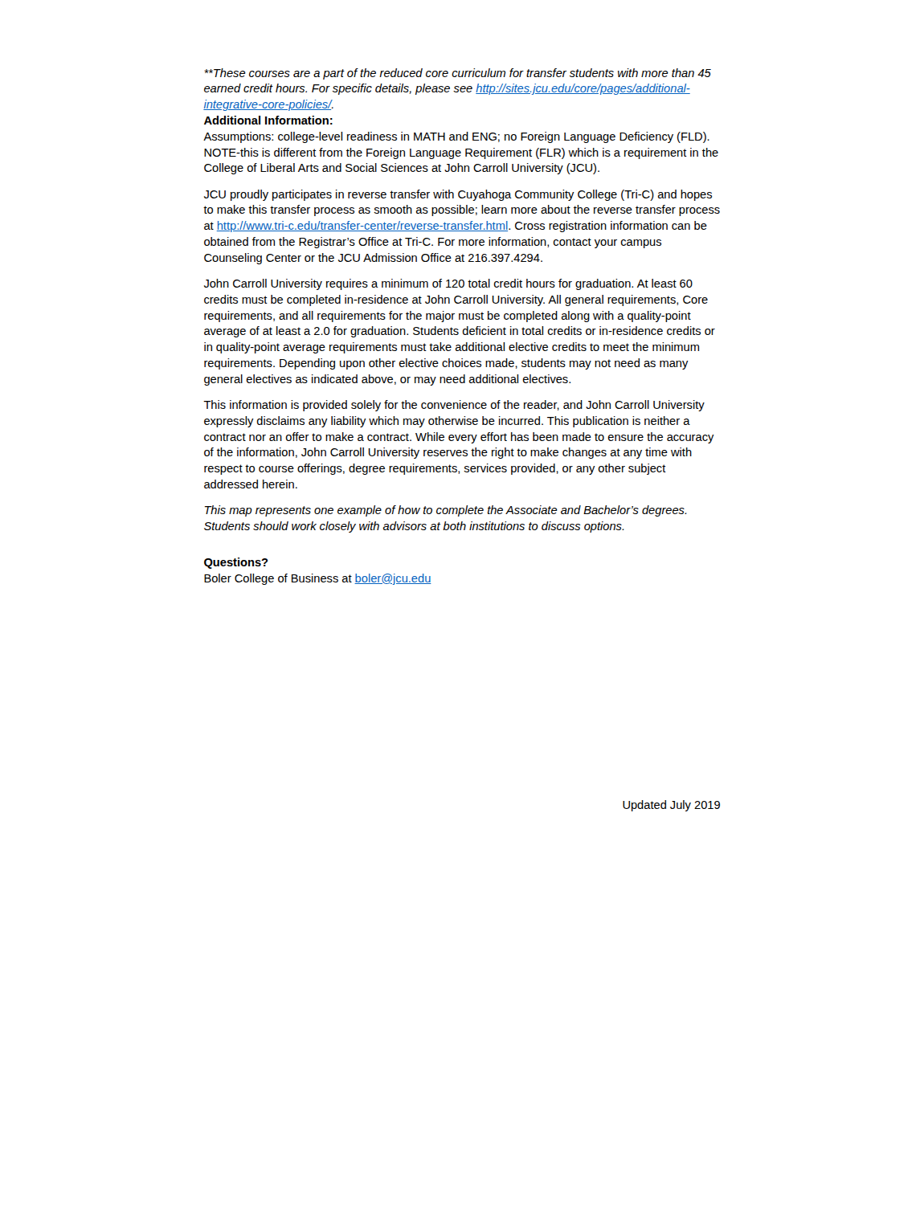**These courses are a part of the reduced core curriculum for transfer students with more than 45 earned credit hours. For specific details, please see http://sites.jcu.edu/core/pages/additional-integrative-core-policies/.
Additional Information:
Assumptions: college-level readiness in MATH and ENG; no Foreign Language Deficiency (FLD). NOTE-this is different from the Foreign Language Requirement (FLR) which is a requirement in the College of Liberal Arts and Social Sciences at John Carroll University (JCU).
JCU proudly participates in reverse transfer with Cuyahoga Community College (Tri-C) and hopes to make this transfer process as smooth as possible; learn more about the reverse transfer process at http://www.tri-c.edu/transfer-center/reverse-transfer.html. Cross registration information can be obtained from the Registrar’s Office at Tri-C. For more information, contact your campus Counseling Center or the JCU Admission Office at 216.397.4294.
John Carroll University requires a minimum of 120 total credit hours for graduation. At least 60 credits must be completed in-residence at John Carroll University. All general requirements, Core requirements, and all requirements for the major must be completed along with a quality-point average of at least a 2.0 for graduation. Students deficient in total credits or in-residence credits or in quality-point average requirements must take additional elective credits to meet the minimum requirements. Depending upon other elective choices made, students may not need as many general electives as indicated above, or may need additional electives.
This information is provided solely for the convenience of the reader, and John Carroll University expressly disclaims any liability which may otherwise be incurred. This publication is neither a contract nor an offer to make a contract. While every effort has been made to ensure the accuracy of the information, John Carroll University reserves the right to make changes at any time with respect to course offerings, degree requirements, services provided, or any other subject addressed herein.
This map represents one example of how to complete the Associate and Bachelor’s degrees. Students should work closely with advisors at both institutions to discuss options.
Questions?
Boler College of Business at boler@jcu.edu
Updated July 2019